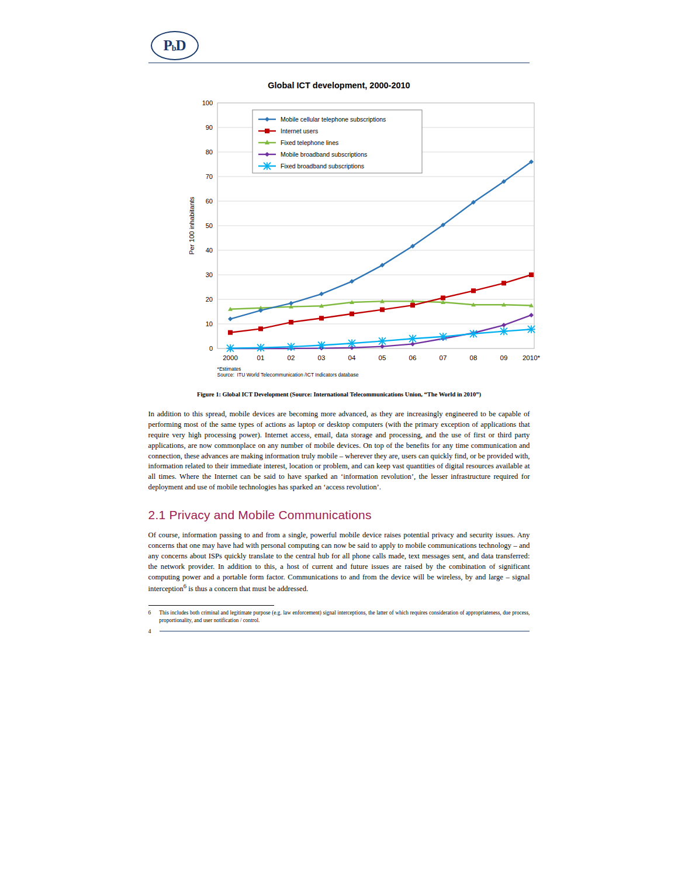Pb D
Global ICT development, 2000-2010
100 90 80 70 60 50 40 30 20 10 0 Per 100 inhabitants 2000 01 02 03 04 05 06 07 08 09 2010* Mobile cellular telephone subscriptions Internet users Fixed telephone lines Mobile broadband subscriptions Fixed broadband subscriptions
*Estimates
Source: ITU World Telecommunication /ICT Indicators database
Figure 1: Global ICT Development (Source: International Telecommunications Union, “The World in 2010”)
In addition to this spread, mobile devices are becoming more advanced, as they are increasingly engineered to be capable of performing most of the same types of actions as laptop or desktop computers (with the primary exception of applications that require very high processing power). Internet access, email, data storage and processing, and the use of first or third party applications, are now commonplace on any number of mobile devices. On top of the benefits for any time communication and connection, these advances are making information truly mobile – wherever they are, users can quickly find, or be provided with, information related to their immediate interest, location or problem, and can keep vast quantities of digital resources available at all times. Where the Internet can be said to have sparked an ‘information revolution’, the lesser infrastructure required for deployment and use of mobile technologies has sparked an ‘access revolution’.
2.1 Privacy and Mobile Communications
Of course, information passing to and from a single, powerful mobile device raises potential privacy and security issues. Any concerns that one may have had with personal computing can now be said to apply to mobile communications technology – and any concerns about ISPs quickly translate to the central hub for all phone calls made, text messages sent, and data transferred: the network provider. In addition to this, a host of current and future issues are raised by the combination of significant computing power and a portable form factor. Communications to and from the device will be wireless, by and large – signal interception6 is thus a concern that must be addressed.
6 This includes both criminal and legitimate purpose (e.g. law enforcement) signal interceptions, the latter of which requires consideration of appropriateness, due process, proportionality, and user notification / control.
4